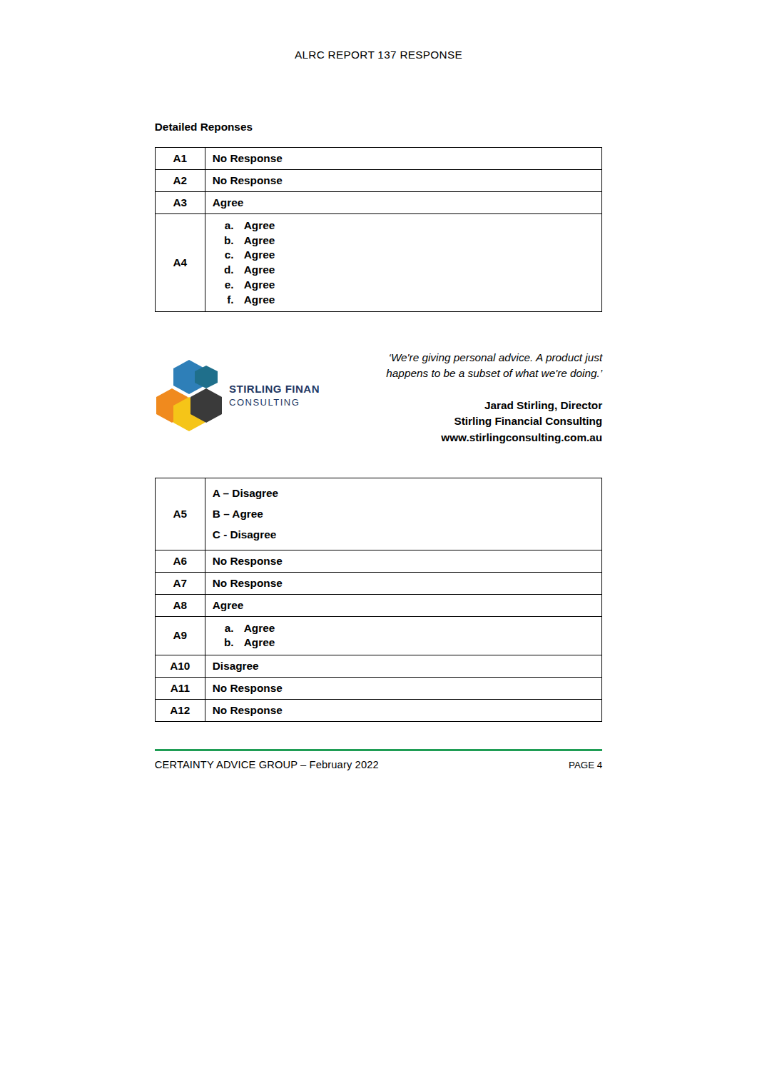ALRC REPORT 137 RESPONSE
Detailed Reponses
| A1 | No Response |
| A2 | No Response |
| A3 | Agree |
| A4 | Agree Agree Agree Agree Agree Agree |
STIRLING FINANCIAL CONSULTING
‘We're giving personal advice. A product just happens to be a subset of what we're doing.’ Jarad Stirling, Director Stirling Financial Consulting www.stirlingconsulting.com.au
| A5 | A – Disagree B – Agree C - Disagree |
| A6 | No Response |
| A7 | No Response |
| A8 | Agree |
| A9 | Agree Agree |
| A10 | Disagree |
| A11 | No Response |
| A12 | No Response |
CERTAINTY ADVICE GROUP – February 2022
PAGE 4